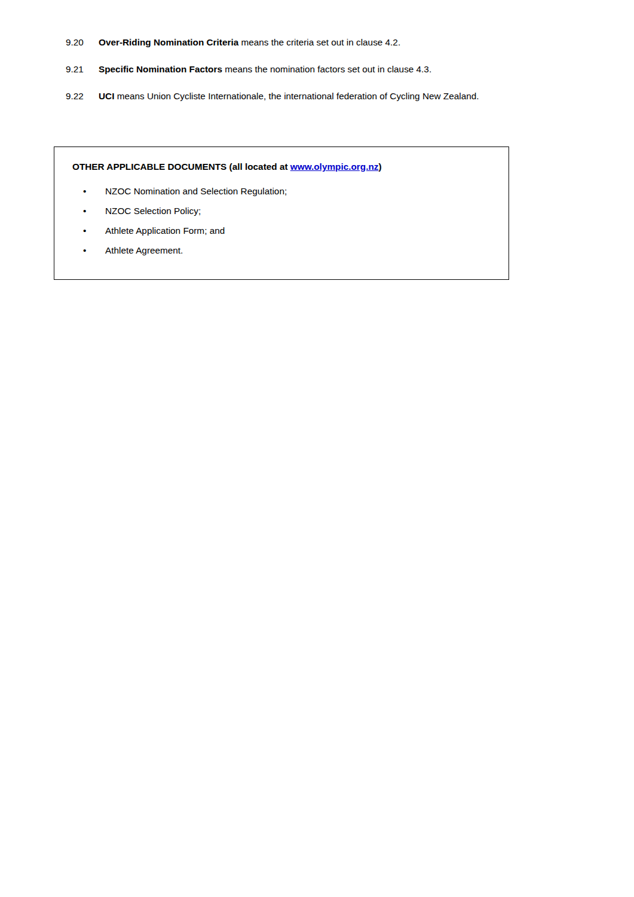9.20
Over-Riding Nomination Criteria means the criteria set out in clause 4.2.
9.21
Specific Nomination Factors means the nomination factors set out in clause 4.3.
9.22
UCI means Union Cycliste Internationale, the international federation of Cycling New Zealand.
OTHER APPLICABLE DOCUMENTS (all located at www.olympic.org.nz)
NZOC Nomination and Selection Regulation;
NZOC Selection Policy;
Athlete Application Form; and
Athlete Agreement.